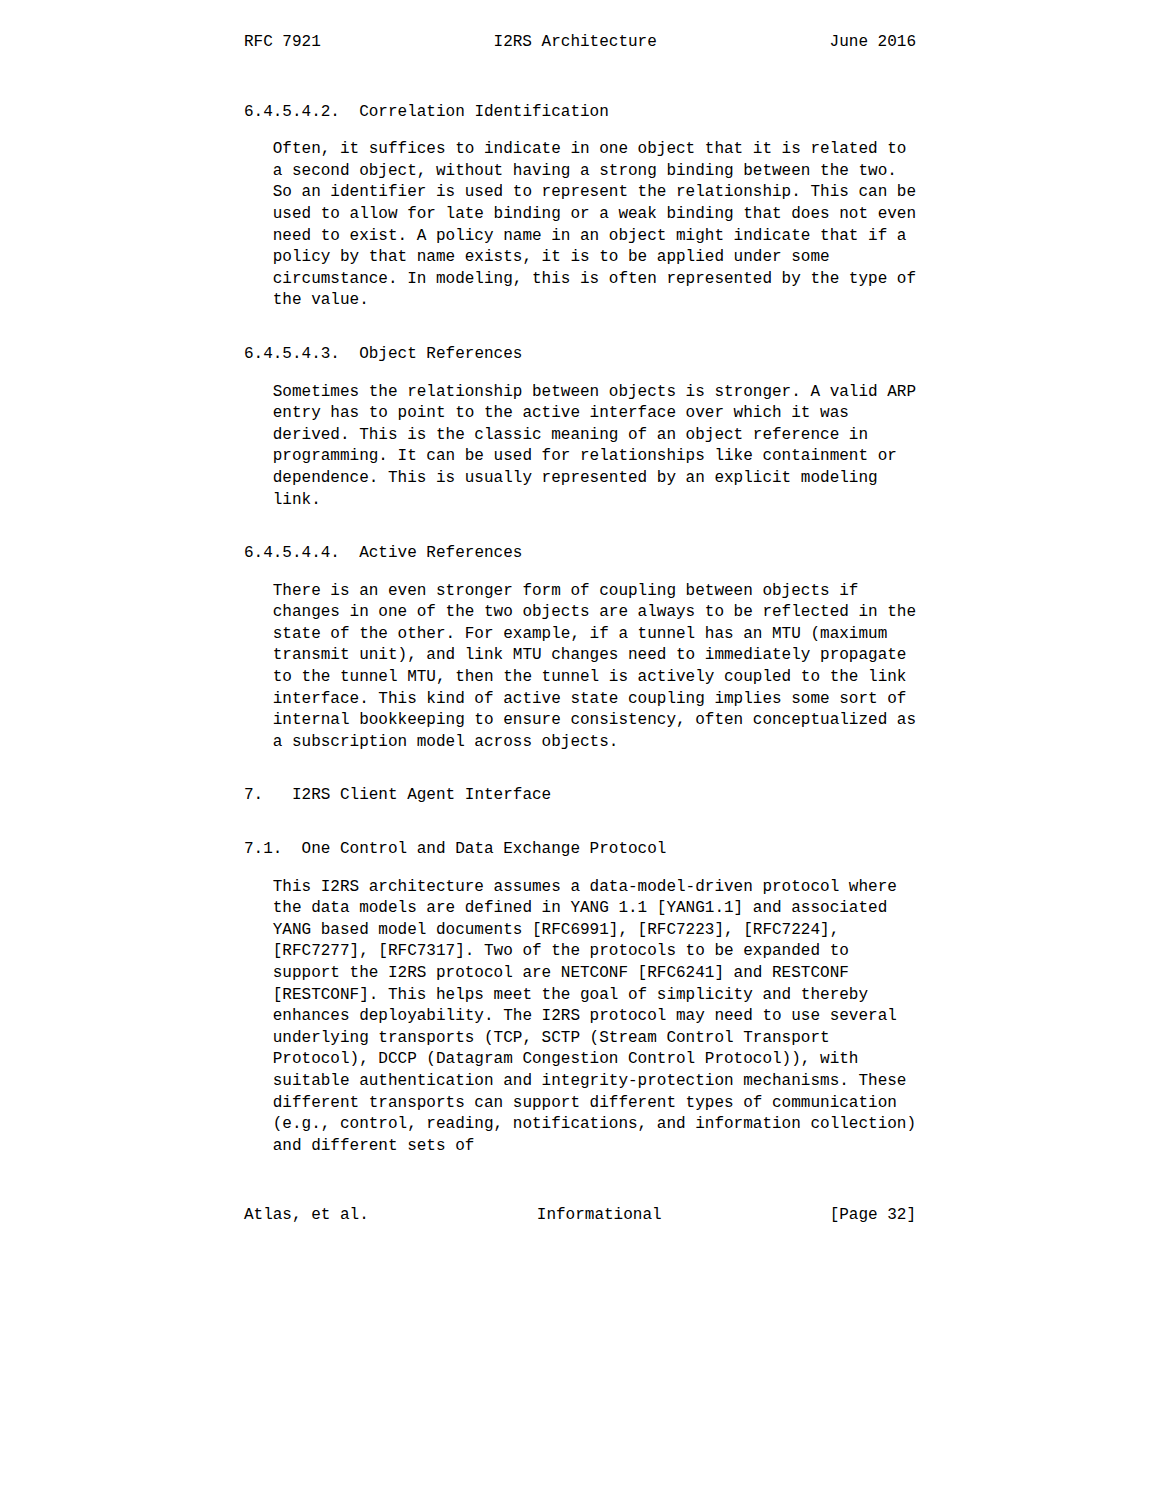RFC 7921 I2RS Architecture June 2016
6.4.5.4.2. Correlation Identification
Often, it suffices to indicate in one object that it is related to a second object, without having a strong binding between the two. So an identifier is used to represent the relationship. This can be used to allow for late binding or a weak binding that does not even need to exist. A policy name in an object might indicate that if a policy by that name exists, it is to be applied under some circumstance. In modeling, this is often represented by the type of the value.
6.4.5.4.3. Object References
Sometimes the relationship between objects is stronger. A valid ARP entry has to point to the active interface over which it was derived. This is the classic meaning of an object reference in programming. It can be used for relationships like containment or dependence. This is usually represented by an explicit modeling link.
6.4.5.4.4. Active References
There is an even stronger form of coupling between objects if changes in one of the two objects are always to be reflected in the state of the other. For example, if a tunnel has an MTU (maximum transmit unit), and link MTU changes need to immediately propagate to the tunnel MTU, then the tunnel is actively coupled to the link interface. This kind of active state coupling implies some sort of internal bookkeeping to ensure consistency, often conceptualized as a subscription model across objects.
7. I2RS Client Agent Interface
7.1. One Control and Data Exchange Protocol
This I2RS architecture assumes a data-model-driven protocol where the data models are defined in YANG 1.1 [YANG1.1] and associated YANG based model documents [RFC6991], [RFC7223], [RFC7224], [RFC7277], [RFC7317]. Two of the protocols to be expanded to support the I2RS protocol are NETCONF [RFC6241] and RESTCONF [RESTCONF]. This helps meet the goal of simplicity and thereby enhances deployability. The I2RS protocol may need to use several underlying transports (TCP, SCTP (Stream Control Transport Protocol), DCCP (Datagram Congestion Control Protocol)), with suitable authentication and integrity-protection mechanisms. These different transports can support different types of communication (e.g., control, reading, notifications, and information collection) and different sets of
Atlas, et al. Informational [Page 32]